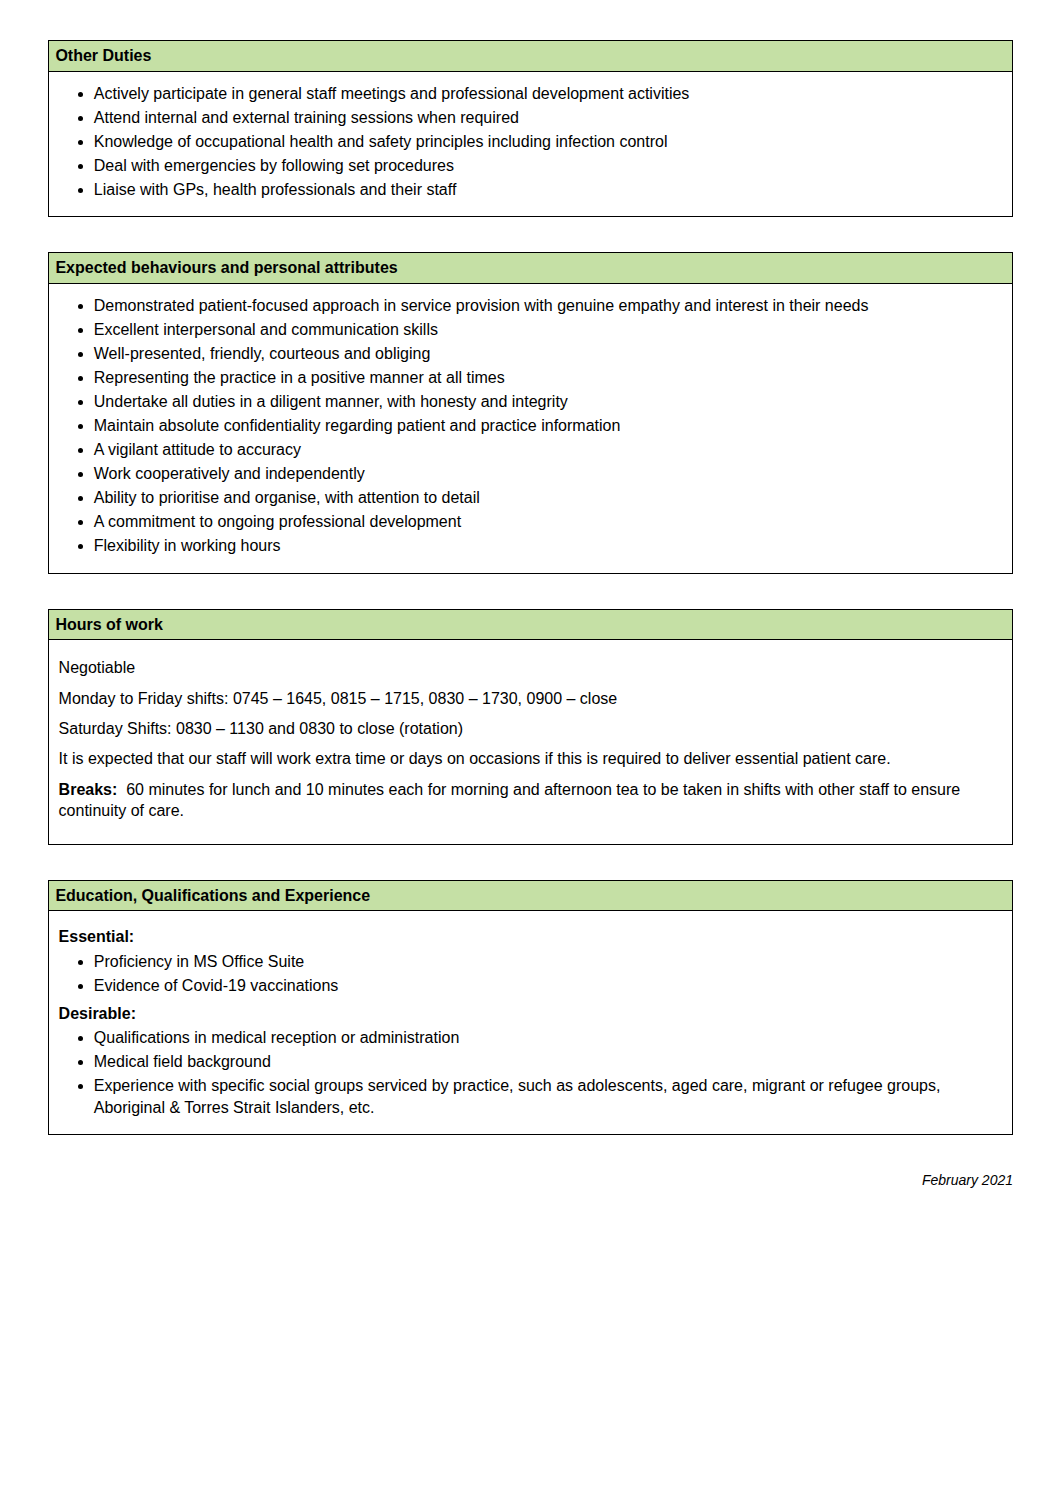Other Duties
Actively participate in general staff meetings and professional development activities
Attend internal and external training sessions when required
Knowledge of occupational health and safety principles including infection control
Deal with emergencies by following set procedures
Liaise with GPs, health professionals and their staff
Expected behaviours and personal attributes
Demonstrated patient-focused approach in service provision with genuine empathy and interest in their needs
Excellent interpersonal and communication skills
Well-presented, friendly, courteous and obliging
Representing the practice in a positive manner at all times
Undertake all duties in a diligent manner, with honesty and integrity
Maintain absolute confidentiality regarding patient and practice information
A vigilant attitude to accuracy
Work cooperatively and independently
Ability to prioritise and organise, with attention to detail
A commitment to ongoing professional development
Flexibility in working hours
Hours of work
Negotiable
Monday to Friday shifts: 0745 – 1645, 0815 – 1715, 0830 – 1730, 0900 – close
Saturday Shifts: 0830 – 1130 and 0830 to close (rotation)
It is expected that our staff will work extra time or days on occasions if this is required to deliver essential patient care.
Breaks: 60 minutes for lunch and 10 minutes each for morning and afternoon tea to be taken in shifts with other staff to ensure continuity of care.
Education, Qualifications and Experience
Essential:
Proficiency in MS Office Suite
Evidence of Covid-19 vaccinations
Desirable:
Qualifications in medical reception or administration
Medical field background
Experience with specific social groups serviced by practice, such as adolescents, aged care, migrant or refugee groups, Aboriginal & Torres Strait Islanders, etc.
February 2021